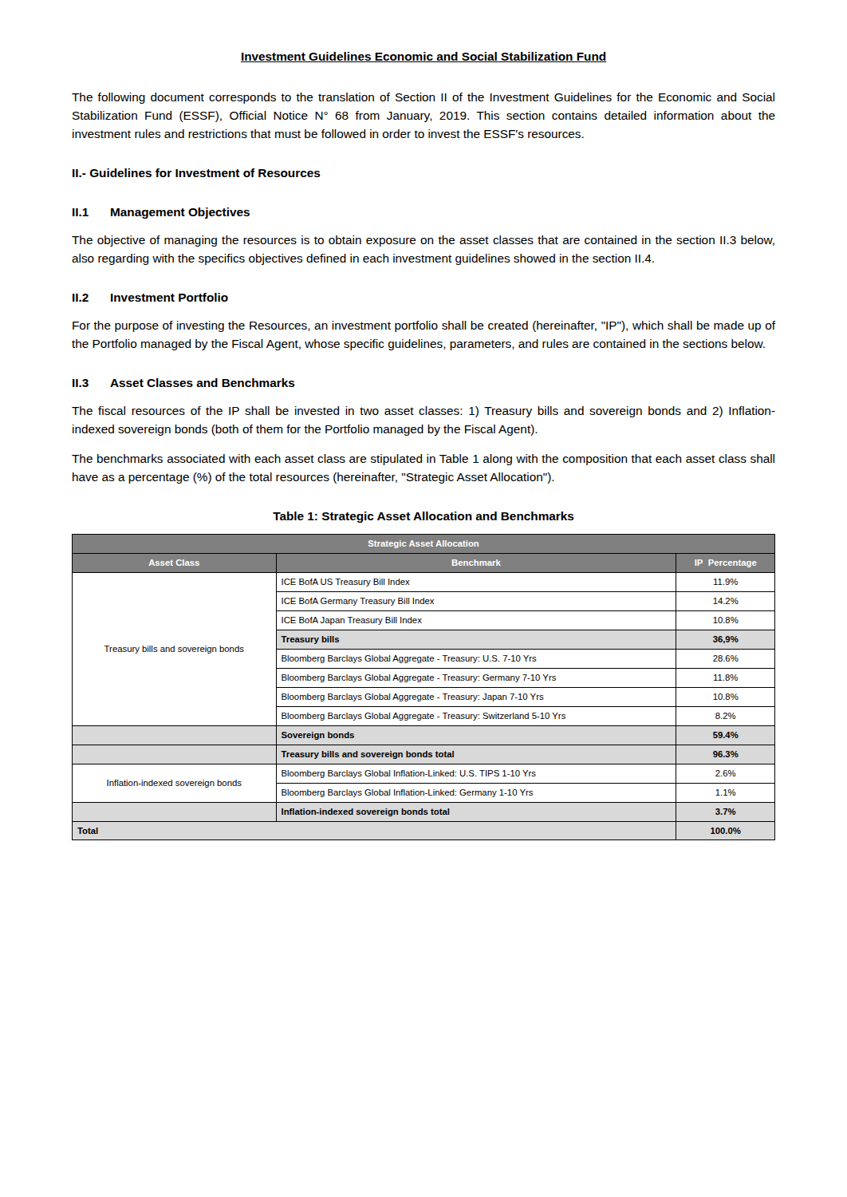Investment Guidelines Economic and Social Stabilization Fund
The following document corresponds to the translation of Section II of the Investment Guidelines for the Economic and Social Stabilization Fund (ESSF), Official Notice N° 68 from January, 2019. This section contains detailed information about the investment rules and restrictions that must be followed in order to invest the ESSF's resources.
II.- Guidelines for Investment of Resources
II.1 Management Objectives
The objective of managing the resources is to obtain exposure on the asset classes that are contained in the section II.3 below, also regarding with the specifics objectives defined in each investment guidelines showed in the section II.4.
II.2 Investment Portfolio
For the purpose of investing the Resources, an investment portfolio shall be created (hereinafter, "IP"), which shall be made up of the Portfolio managed by the Fiscal Agent, whose specific guidelines, parameters, and rules are contained in the sections below.
II.3 Asset Classes and Benchmarks
The fiscal resources of the IP shall be invested in two asset classes: 1) Treasury bills and sovereign bonds and 2) Inflation-indexed sovereign bonds (both of them for the Portfolio managed by the Fiscal Agent).
The benchmarks associated with each asset class are stipulated in Table 1 along with the composition that each asset class shall have as a percentage (%) of the total resources (hereinafter, "Strategic Asset Allocation").
Table 1: Strategic Asset Allocation and Benchmarks
| Strategic Asset Allocation |
| --- |
| Asset Class | Benchmark | IP Percentage |
| Treasury bills and sovereign bonds | ICE BofA US Treasury Bill Index | 11.9% |
| ICE BofA Germany Treasury Bill Index | 14.2% |
| ICE BofA Japan Treasury Bill Index | 10.8% |
| Treasury bills | 36,9% |
| Bloomberg Barclays Global Aggregate - Treasury: U.S. 7-10 Yrs | 28.6% |
| Bloomberg Barclays Global Aggregate - Treasury: Germany 7-10 Yrs | 11.8% |
| Bloomberg Barclays Global Aggregate - Treasury: Japan 7-10 Yrs | 10.8% |
| Bloomberg Barclays Global Aggregate - Treasury: Switzerland 5-10 Yrs | 8.2% |
| | Sovereign bonds | 59.4% |
| | Treasury bills and sovereign bonds total | 96.3% |
| Inflation-indexed sovereign bonds | Bloomberg Barclays Global Inflation-Linked: U.S. TIPS 1-10 Yrs | 2.6% |
| Bloomberg Barclays Global Inflation-Linked: Germany 1-10 Yrs | 1.1% |
| | Inflation-indexed sovereign bonds total | 3.7% |
| Total | 100.0% |